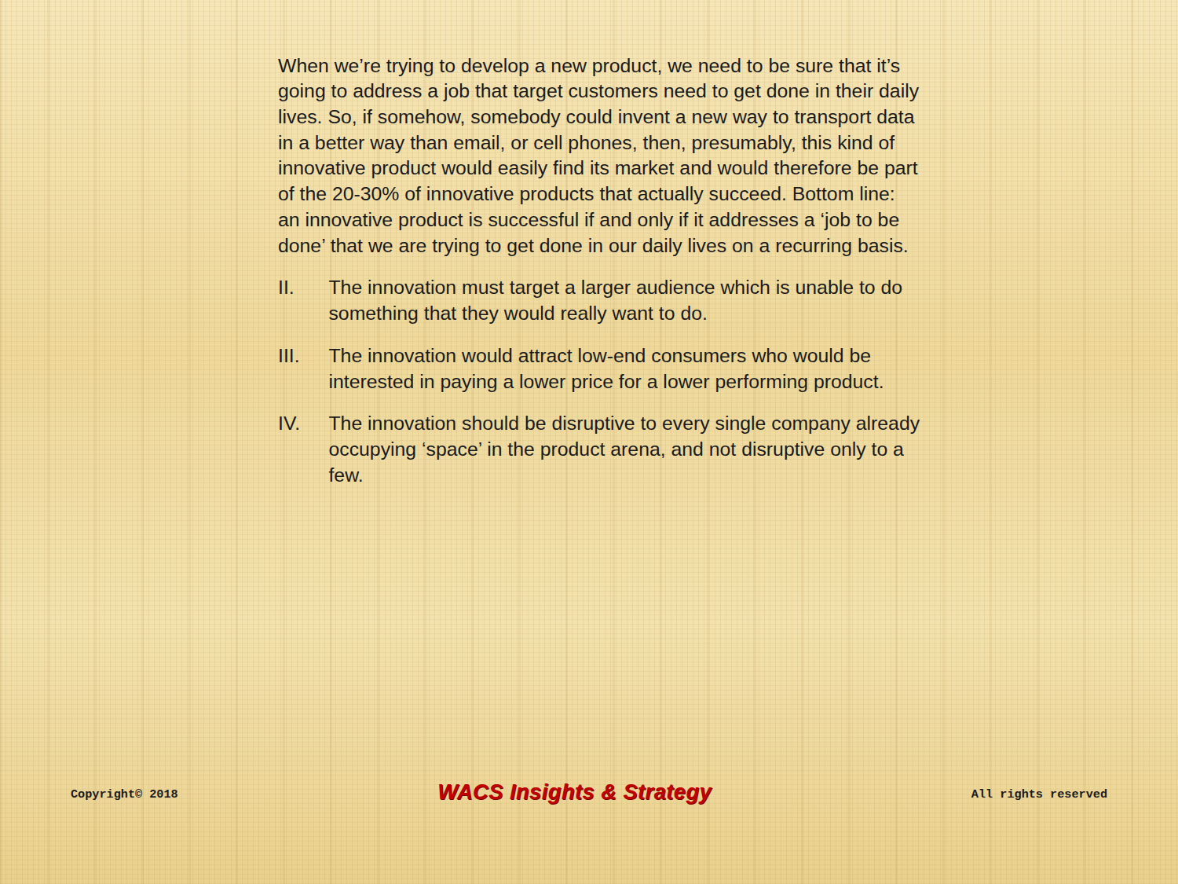When we’re trying to develop a new product, we need to be sure that it’s going to address a job that target customers need to get done in their daily lives. So, if somehow, somebody could invent a new way to transport data in a better way than email, or cell phones, then, presumably, this kind of innovative product would easily find its market and would therefore be part of the 20-30% of innovative products that actually succeed. Bottom line: an innovative product is successful if and only if it addresses a ‘job to be done’ that we are trying to get done in our daily lives on a recurring basis.
II. The innovation must target a larger audience which is unable to do something that they would really want to do.
III. The innovation would attract low-end consumers who would be interested in paying a lower price for a lower performing product.
IV. The innovation should be disruptive to every single company already occupying ‘space’ in the product arena, and not disruptive only to a few.
Copyright© 2018
WACS Insights & Strategy
All rights reserved